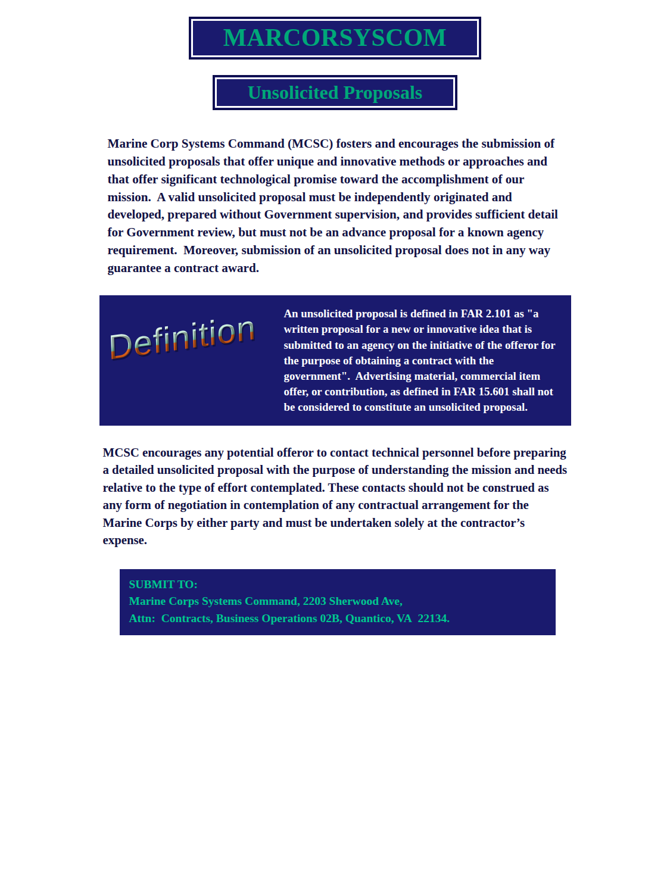MARCORSYSCOM
Unsolicited Proposals
Marine Corp Systems Command (MCSC) fosters and encourages the submission of unsolicited proposals that offer unique and innovative methods or approaches and that offer significant technological promise toward the accomplishment of our mission. A valid unsolicited proposal must be independently originated and developed, prepared without Government supervision, and provides sufficient detail for Government review, but must not be an advance proposal for a known agency requirement. Moreover, submission of an unsolicited proposal does not in any way guarantee a contract award.
Definition
An unsolicited proposal is defined in FAR 2.101 as "a written proposal for a new or innovative idea that is submitted to an agency on the initiative of the offeror for the purpose of obtaining a contract with the government". Advertising material, commercial item offer, or contribution, as defined in FAR 15.601 shall not be considered to constitute an unsolicited proposal.
MCSC encourages any potential offeror to contact technical personnel before preparing a detailed unsolicited proposal with the purpose of understanding the mission and needs relative to the type of effort contemplated. These contacts should not be construed as any form of negotiation in contemplation of any contractual arrangement for the Marine Corps by either party and must be undertaken solely at the contractor’s expense.
SUBMIT TO:
Marine Corps Systems Command, 2203 Sherwood Ave,
Attn: Contracts, Business Operations 02B, Quantico, VA 22134.